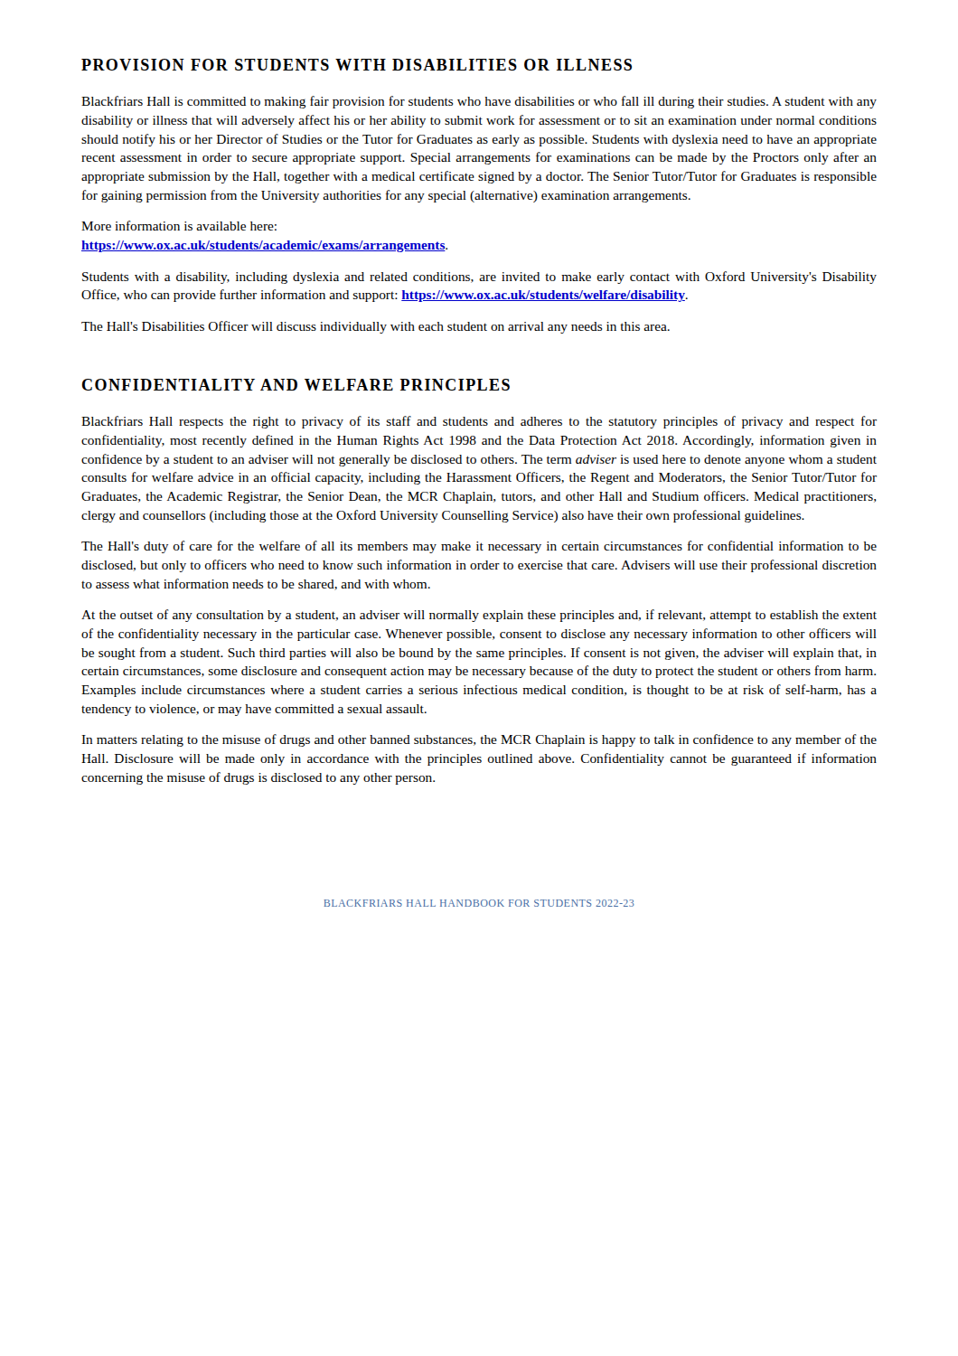PROVISION FOR STUDENTS WITH DISABILITIES OR ILLNESS
Blackfriars Hall is committed to making fair provision for students who have disabilities or who fall ill during their studies. A student with any disability or illness that will adversely affect his or her ability to submit work for assessment or to sit an examination under normal conditions should notify his or her Director of Studies or the Tutor for Graduates as early as possible. Students with dyslexia need to have an appropriate recent assessment in order to secure appropriate support. Special arrangements for examinations can be made by the Proctors only after an appropriate submission by the Hall, together with a medical certificate signed by a doctor. The Senior Tutor/Tutor for Graduates is responsible for gaining permission from the University authorities for any special (alternative) examination arrangements.
More information is available here:
https://www.ox.ac.uk/students/academic/exams/arrangements.
Students with a disability, including dyslexia and related conditions, are invited to make early contact with Oxford University's Disability Office, who can provide further information and support: https://www.ox.ac.uk/students/welfare/disability.
The Hall's Disabilities Officer will discuss individually with each student on arrival any needs in this area.
CONFIDENTIALITY AND WELFARE PRINCIPLES
Blackfriars Hall respects the right to privacy of its staff and students and adheres to the statutory principles of privacy and respect for confidentiality, most recently defined in the Human Rights Act 1998 and the Data Protection Act 2018. Accordingly, information given in confidence by a student to an adviser will not generally be disclosed to others. The term adviser is used here to denote anyone whom a student consults for welfare advice in an official capacity, including the Harassment Officers, the Regent and Moderators, the Senior Tutor/Tutor for Graduates, the Academic Registrar, the Senior Dean, the MCR Chaplain, tutors, and other Hall and Studium officers. Medical practitioners, clergy and counsellors (including those at the Oxford University Counselling Service) also have their own professional guidelines.
The Hall's duty of care for the welfare of all its members may make it necessary in certain circumstances for confidential information to be disclosed, but only to officers who need to know such information in order to exercise that care. Advisers will use their professional discretion to assess what information needs to be shared, and with whom.
At the outset of any consultation by a student, an adviser will normally explain these principles and, if relevant, attempt to establish the extent of the confidentiality necessary in the particular case. Whenever possible, consent to disclose any necessary information to other officers will be sought from a student. Such third parties will also be bound by the same principles. If consent is not given, the adviser will explain that, in certain circumstances, some disclosure and consequent action may be necessary because of the duty to protect the student or others from harm. Examples include circumstances where a student carries a serious infectious medical condition, is thought to be at risk of self-harm, has a tendency to violence, or may have committed a sexual assault.
In matters relating to the misuse of drugs and other banned substances, the MCR Chaplain is happy to talk in confidence to any member of the Hall. Disclosure will be made only in accordance with the principles outlined above. Confidentiality cannot be guaranteed if information concerning the misuse of drugs is disclosed to any other person.
BLACKFRIARS HALL HANDBOOK FOR STUDENTS 2022-23